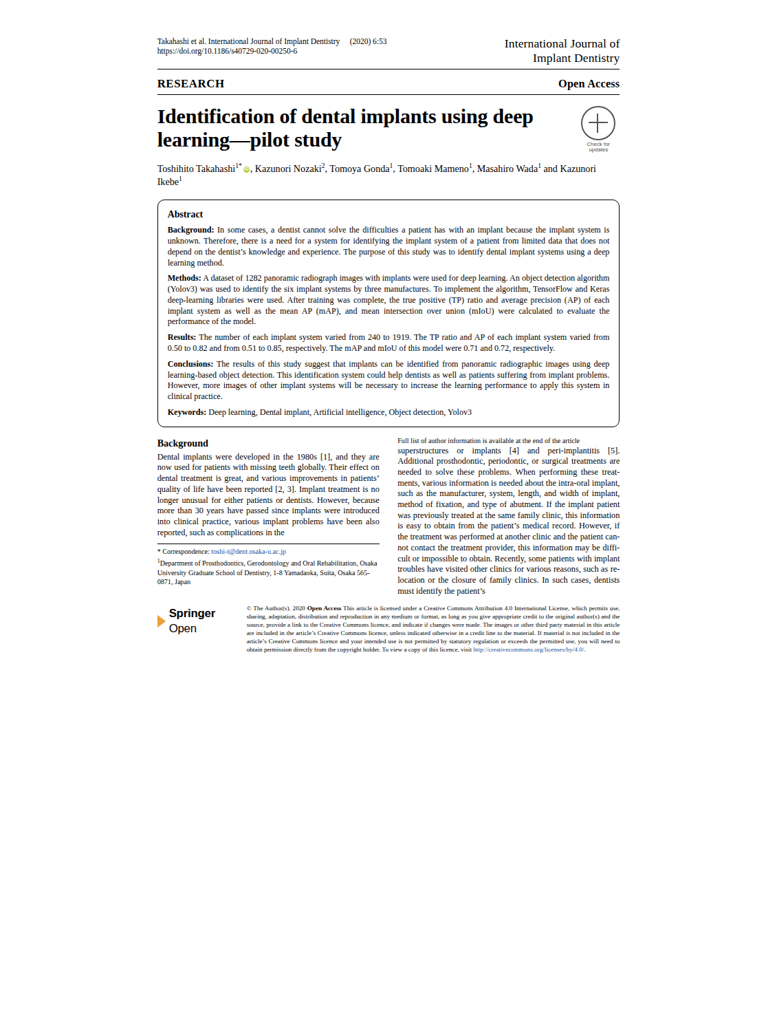Takahashi et al. International Journal of Implant Dentistry (2020) 6:53
https://doi.org/10.1186/s40729-020-00250-6
International Journal of
Implant Dentistry
RESEARCH
Open Access
Identification of dental implants using deep learning—pilot study
Check for
updates
Toshihito Takahashi1* , Kazunori Nozaki2, Tomoya Gonda1, Tomoaki Mameno1, Masahiro Wada1 and Kazunori Ikebe1
Abstract
Background: In some cases, a dentist cannot solve the difficulties a patient has with an implant because the implant system is unknown. Therefore, there is a need for a system for identifying the implant system of a patient from limited data that does not depend on the dentist’s knowledge and experience. The purpose of this study was to identify dental implant systems using a deep learning method.
Methods: A dataset of 1282 panoramic radiograph images with implants were used for deep learning. An object detection algorithm (Yolov3) was used to identify the six implant systems by three manufactures. To implement the algorithm, TensorFlow and Keras deep-learning libraries were used. After training was complete, the true positive (TP) ratio and average precision (AP) of each implant system as well as the mean AP (mAP), and mean intersection over union (mIoU) were calculated to evaluate the performance of the model.
Results: The number of each implant system varied from 240 to 1919. The TP ratio and AP of each implant system varied from 0.50 to 0.82 and from 0.51 to 0.85, respectively. The mAP and mIoU of this model were 0.71 and 0.72, respectively.
Conclusions: The results of this study suggest that implants can be identified from panoramic radiographic images using deep learning-based object detection. This identification system could help dentists as well as patients suffering from implant problems. However, more images of other implant systems will be necessary to increase the learning performance to apply this system in clinical practice.
Keywords: Deep learning, Dental implant, Artificial intelligence, Object detection, Yolov3
Background
Dental implants were developed in the 1980s [1], and they are now used for patients with missing teeth globally. Their effect on dental treatment is great, and various improvements in patients’ quality of life have been reported [2, 3]. Implant treatment is no longer unusual for either patients or dentists. However, because more than 30 years have passed since implants were introduced into clinical practice, various implant problems have been also reported, such as complications in the
* Correspondence: toshi-t@dent.osaka-u.ac.jp
1Department of Prosthodontics, Gerodontology and Oral Rehabilitation, Osaka University Graduate School of Dentistry, 1-8 Yamadaoka, Suita, Osaka 565-0871, Japan
Full list of author information is available at the end of the article
superstructures or implants [4] and peri-implantitis [5]. Additional prosthodontic, periodontic, or surgical treatments are needed to solve these problems. When performing these treatments, various information is needed about the intra-oral implant, such as the manufacturer, system, length, and width of implant, method of fixation, and type of abutment. If the implant patient was previously treated at the same family clinic, this information is easy to obtain from the patient’s medical record. However, if the treatment was performed at another clinic and the patient cannot contact the treatment provider, this information may be difficult or impossible to obtain. Recently, some patients with implant troubles have visited other clinics for various reasons, such as relocation or the closure of family clinics. In such cases, dentists must identify the patient’s
Springer Open
© The Author(s). 2020 Open Access This article is licensed under a Creative Commons Attribution 4.0 International License, which permits use, sharing, adaptation, distribution and reproduction in any medium or format, as long as you give appropriate credit to the original author(s) and the source, provide a link to the Creative Commons licence, and indicate if changes were made. The images or other third party material in this article are included in the article’s Creative Commons licence, unless indicated otherwise in a credit line to the material. If material is not included in the article’s Creative Commons licence and your intended use is not permitted by statutory regulation or exceeds the permitted use, you will need to obtain permission directly from the copyright holder. To view a copy of this licence, visit http://creativecommons.org/licenses/by/4.0/.